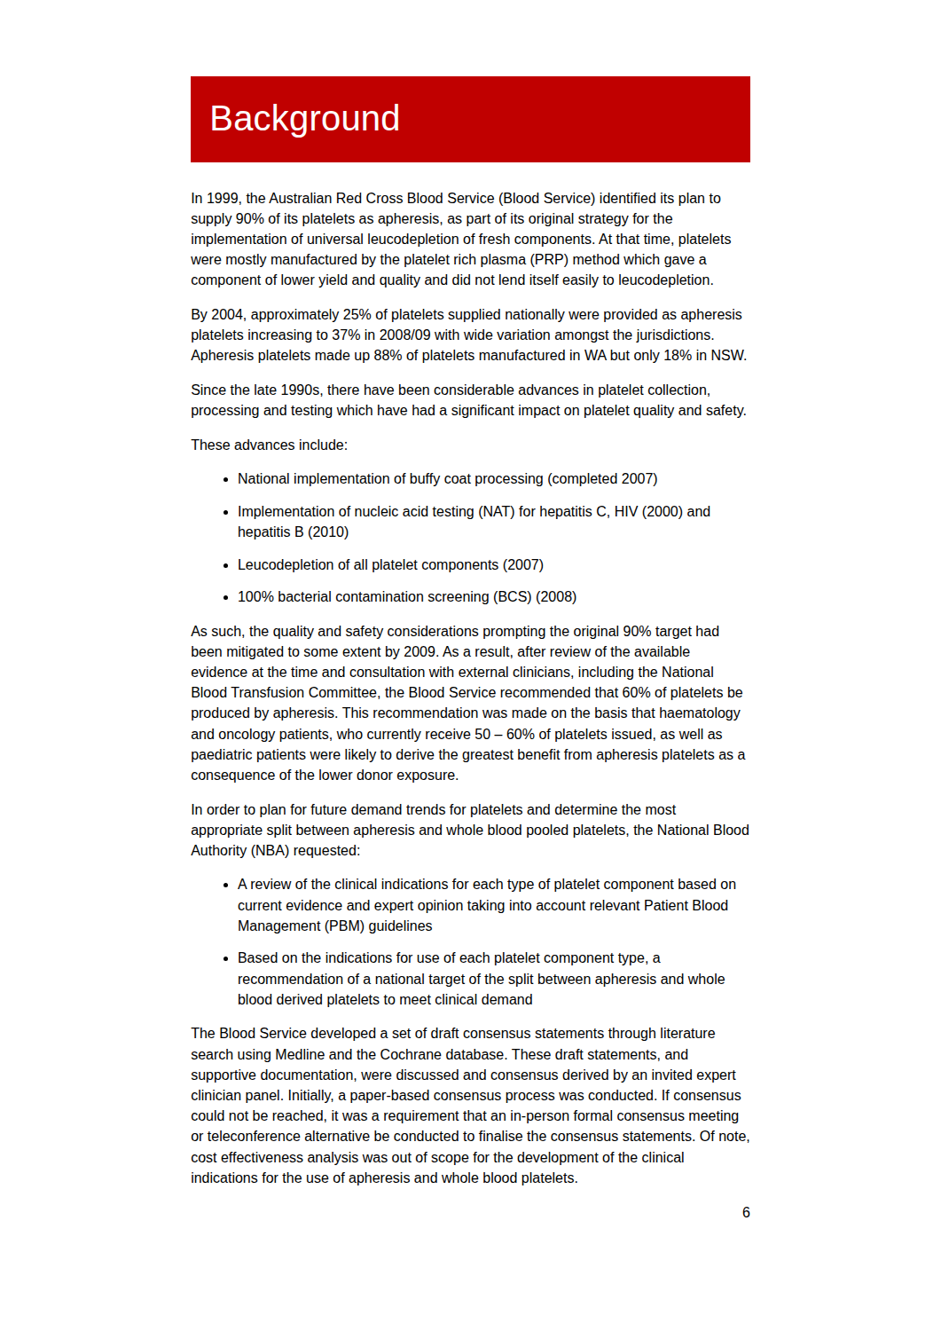Background
In 1999, the Australian Red Cross Blood Service (Blood Service) identified its plan to supply 90% of its platelets as apheresis, as part of its original strategy for the implementation of universal leucodepletion of fresh components. At that time, platelets were mostly manufactured by the platelet rich plasma (PRP) method which gave a component of lower yield and quality and did not lend itself easily to leucodepletion.
By 2004, approximately 25% of platelets supplied nationally were provided as apheresis platelets increasing to 37% in 2008/09 with wide variation amongst the jurisdictions. Apheresis platelets made up 88% of platelets manufactured in WA but only 18% in NSW.
Since the late 1990s, there have been considerable advances in platelet collection, processing and testing which have had a significant impact on platelet quality and safety.
These advances include:
National implementation of buffy coat processing (completed 2007)
Implementation of nucleic acid testing (NAT) for hepatitis C, HIV (2000) and hepatitis B (2010)
Leucodepletion of all platelet components (2007)
100% bacterial contamination screening (BCS) (2008)
As such, the quality and safety considerations prompting the original 90% target had been mitigated to some extent by 2009. As a result, after review of the available evidence at the time and consultation with external clinicians, including the National Blood Transfusion Committee, the Blood Service recommended that 60% of platelets be produced by apheresis. This recommendation was made on the basis that haematology and oncology patients, who currently receive 50 – 60% of platelets issued, as well as paediatric patients were likely to derive the greatest benefit from apheresis platelets as a consequence of the lower donor exposure.
In order to plan for future demand trends for platelets and determine the most appropriate split between apheresis and whole blood pooled platelets, the National Blood Authority (NBA) requested:
A review of the clinical indications for each type of platelet component based on current evidence and expert opinion taking into account relevant Patient Blood Management (PBM) guidelines
Based on the indications for use of each platelet component type, a recommendation of a national target of the split between apheresis and whole blood derived platelets to meet clinical demand
The Blood Service developed a set of draft consensus statements through literature search using Medline and the Cochrane database. These draft statements, and supportive documentation, were discussed and consensus derived by an invited expert clinician panel. Initially, a paper-based consensus process was conducted. If consensus could not be reached, it was a requirement that an in-person formal consensus meeting or teleconference alternative be conducted to finalise the consensus statements. Of note, cost effectiveness analysis was out of scope for the development of the clinical indications for the use of apheresis and whole blood platelets.
6